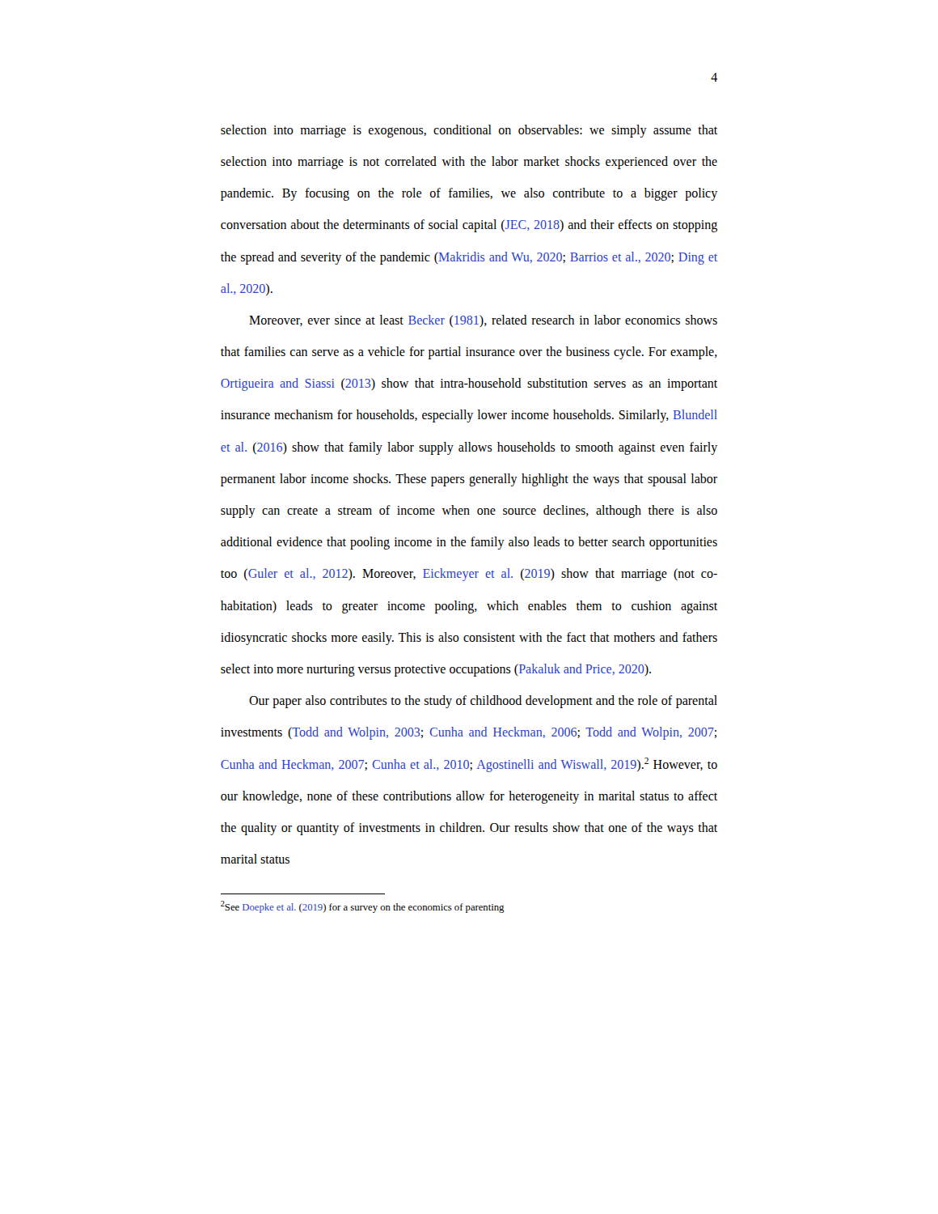4
selection into marriage is exogenous, conditional on observables: we simply assume that selection into marriage is not correlated with the labor market shocks experienced over the pandemic. By focusing on the role of families, we also contribute to a bigger policy conversation about the determinants of social capital (JEC, 2018) and their effects on stopping the spread and severity of the pandemic (Makridis and Wu, 2020; Barrios et al., 2020; Ding et al., 2020).
Moreover, ever since at least Becker (1981), related research in labor economics shows that families can serve as a vehicle for partial insurance over the business cycle. For example, Ortigueira and Siassi (2013) show that intra-household substitution serves as an important insurance mechanism for households, especially lower income households. Similarly, Blundell et al. (2016) show that family labor supply allows households to smooth against even fairly permanent labor income shocks. These papers generally highlight the ways that spousal labor supply can create a stream of income when one source declines, although there is also additional evidence that pooling income in the family also leads to better search opportunities too (Guler et al., 2012). Moreover, Eickmeyer et al. (2019) show that marriage (not co-habitation) leads to greater income pooling, which enables them to cushion against idiosyncratic shocks more easily. This is also consistent with the fact that mothers and fathers select into more nurturing versus protective occupations (Pakaluk and Price, 2020).
Our paper also contributes to the study of childhood development and the role of parental investments (Todd and Wolpin, 2003; Cunha and Heckman, 2006; Todd and Wolpin, 2007; Cunha and Heckman, 2007; Cunha et al., 2010; Agostinelli and Wiswall, 2019).2 However, to our knowledge, none of these contributions allow for heterogeneity in marital status to affect the quality or quantity of investments in children. Our results show that one of the ways that marital status
2See Doepke et al. (2019) for a survey on the economics of parenting